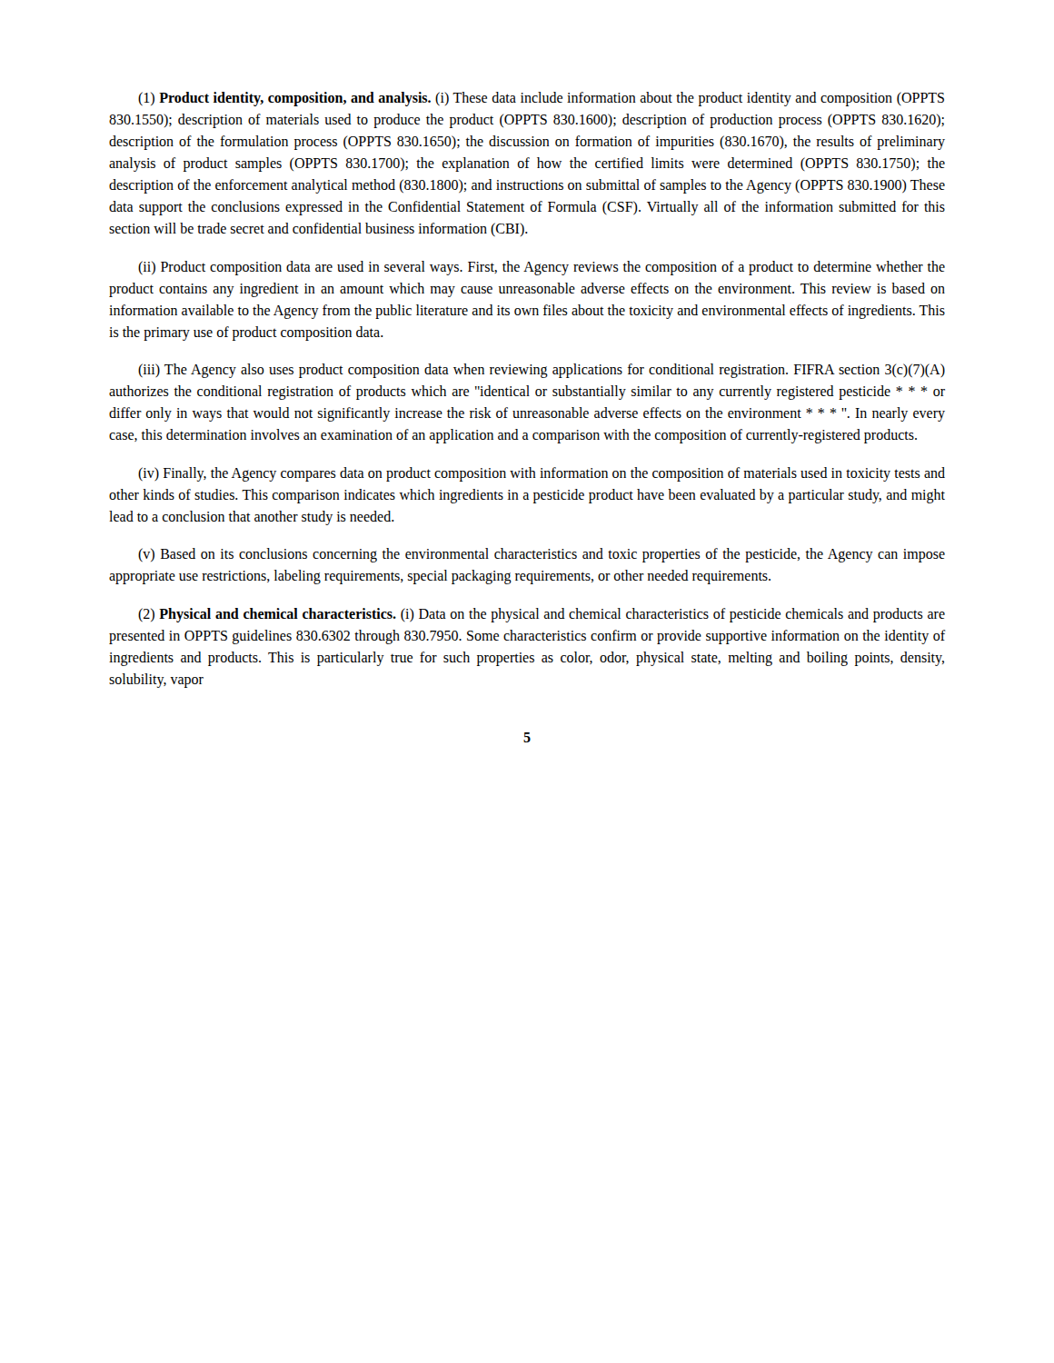(1) Product identity, composition, and analysis. (i) These data include information about the product identity and composition (OPPTS 830.1550); description of materials used to produce the product (OPPTS 830.1600); description of production process (OPPTS 830.1620); description of the formulation process (OPPTS 830.1650); the discussion on formation of impurities (830.1670), the results of preliminary analysis of product samples (OPPTS 830.1700); the explanation of how the certified limits were determined (OPPTS 830.1750); the description of the enforcement analytical method (830.1800); and instructions on submittal of samples to the Agency (OPPTS 830.1900) These data support the conclusions expressed in the Confidential Statement of Formula (CSF). Virtually all of the information submitted for this section will be trade secret and confidential business information (CBI).
(ii) Product composition data are used in several ways. First, the Agency reviews the composition of a product to determine whether the product contains any ingredient in an amount which may cause unreasonable adverse effects on the environment. This review is based on information available to the Agency from the public literature and its own files about the toxicity and environmental effects of ingredients. This is the primary use of product composition data.
(iii) The Agency also uses product composition data when reviewing applications for conditional registration. FIFRA section 3(c)(7)(A) authorizes the conditional registration of products which are ''identical or substantially similar to any currently registered pesticide * * * or differ only in ways that would not significantly increase the risk of unreasonable adverse effects on the environment * * * ''. In nearly every case, this determination involves an examination of an application and a comparison with the composition of currently-registered products.
(iv) Finally, the Agency compares data on product composition with information on the composition of materials used in toxicity tests and other kinds of studies. This comparison indicates which ingredients in a pesticide product have been evaluated by a particular study, and might lead to a conclusion that another study is needed.
(v) Based on its conclusions concerning the environmental characteristics and toxic properties of the pesticide, the Agency can impose appropriate use restrictions, labeling requirements, special packaging requirements, or other needed requirements.
(2) Physical and chemical characteristics. (i) Data on the physical and chemical characteristics of pesticide chemicals and products are presented in OPPTS guidelines 830.6302 through 830.7950. Some characteristics confirm or provide supportive information on the identity of ingredients and products. This is particularly true for such properties as color, odor, physical state, melting and boiling points, density, solubility, vapor
5